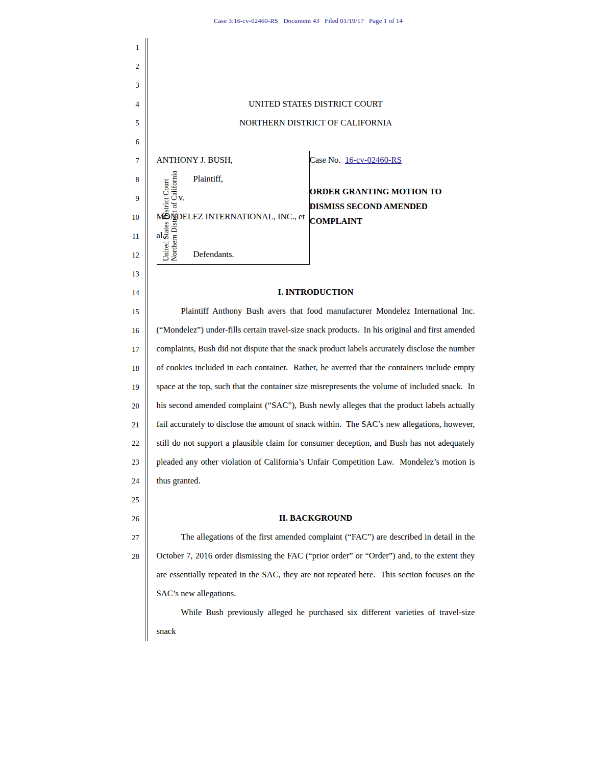Case 3:16-cv-02460-RS Document 43 Filed 01/19/17 Page 1 of 14
1
2
3
4
5
6
7
8
9
10
11
12
13
14
15
16
17
18
19
20
21
22
23
24
25
26
27
28
United States District Court Northern District of California
UNITED STATES DISTRICT COURT
NORTHERN DISTRICT OF CALIFORNIA
| ANTHONY J. BUSH, Plaintiff, v. MONDELEZ INTERNATIONAL, INC., et al., Defendants. | Case No. 16-cv-02460-RS ORDER GRANTING MOTION TO DISMISS SECOND AMENDED COMPLAINT |
I. INTRODUCTION
Plaintiff Anthony Bush avers that food manufacturer Mondelez International Inc. (“Mondelez”) under-fills certain travel-size snack products. In his original and first amended complaints, Bush did not dispute that the snack product labels accurately disclose the number of cookies included in each container. Rather, he averred that the containers include empty space at the top, such that the container size misrepresents the volume of included snack. In his second amended complaint (“SAC”), Bush newly alleges that the product labels actually fail accurately to disclose the amount of snack within. The SAC’s new allegations, however, still do not support a plausible claim for consumer deception, and Bush has not adequately pleaded any other violation of California’s Unfair Competition Law. Mondelez’s motion is thus granted.
II. BACKGROUND
The allegations of the first amended complaint (“FAC”) are described in detail in the October 7, 2016 order dismissing the FAC (“prior order” or “Order”) and, to the extent they are essentially repeated in the SAC, they are not repeated here. This section focuses on the SAC’s new allegations.
While Bush previously alleged he purchased six different varieties of travel-size snack